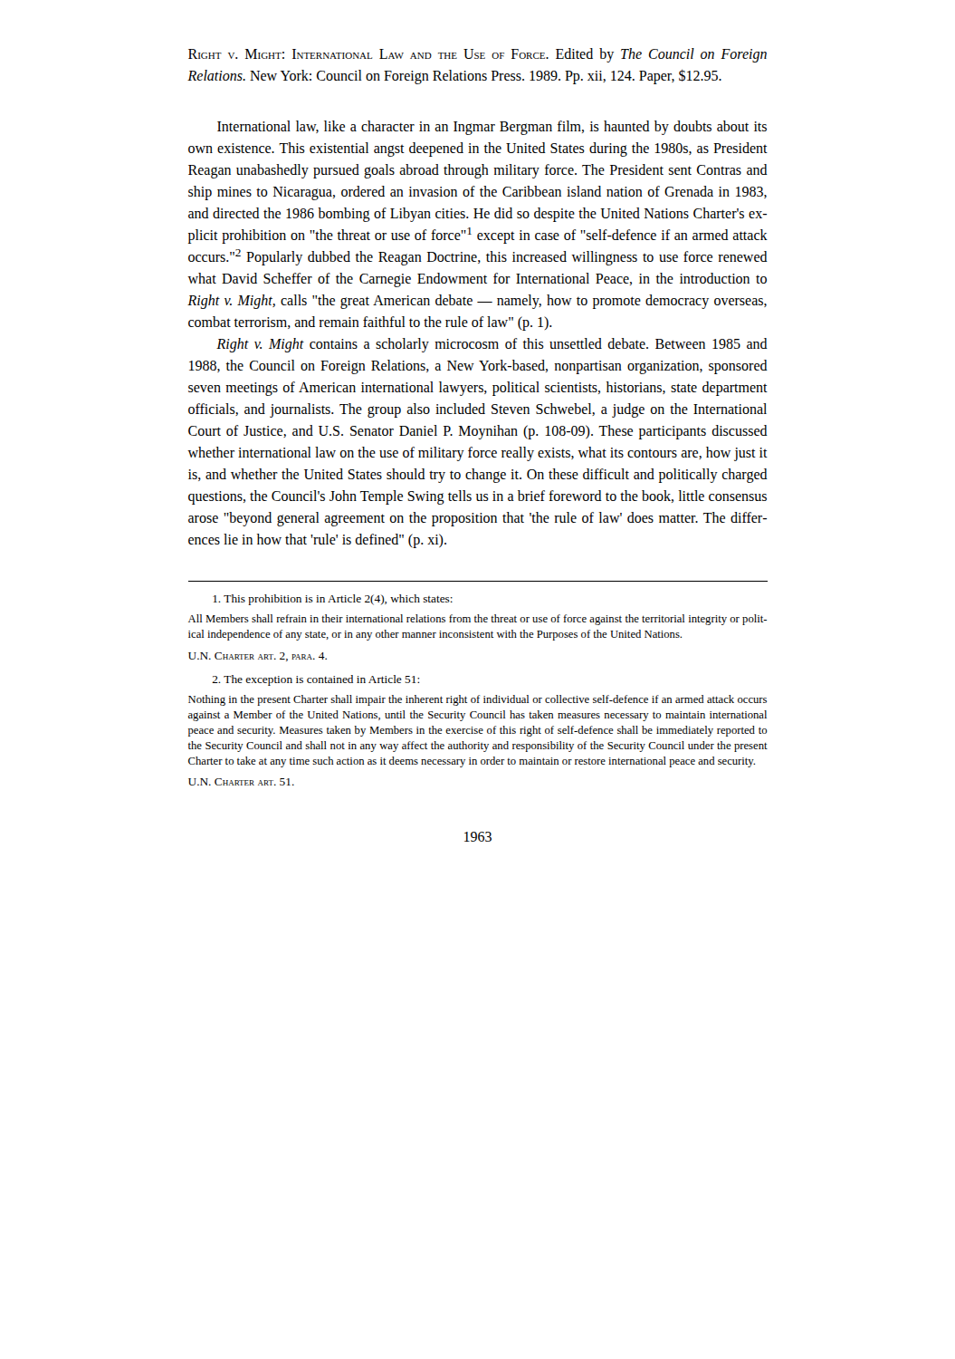Right v. Might: International Law and the Use of Force. Edited by The Council on Foreign Relations. New York: Council on Foreign Relations Press. 1989. Pp. xii, 124. Paper, $12.95.
International law, like a character in an Ingmar Bergman film, is haunted by doubts about its own existence. This existential angst deepened in the United States during the 1980s, as President Reagan unabashedly pursued goals abroad through military force. The President sent Contras and ship mines to Nicaragua, ordered an invasion of the Caribbean island nation of Grenada in 1983, and directed the 1986 bombing of Libyan cities. He did so despite the United Nations Charter's explicit prohibition on "the threat or use of force"1 except in case of "self-defence if an armed attack occurs."2 Popularly dubbed the Reagan Doctrine, this increased willingness to use force renewed what David Scheffer of the Carnegie Endowment for International Peace, in the introduction to Right v. Might, calls "the great American debate — namely, how to promote democracy overseas, combat terrorism, and remain faithful to the rule of law" (p. 1).
Right v. Might contains a scholarly microcosm of this unsettled debate. Between 1985 and 1988, the Council on Foreign Relations, a New York-based, nonpartisan organization, sponsored seven meetings of American international lawyers, political scientists, historians, state department officials, and journalists. The group also included Steven Schwebel, a judge on the International Court of Justice, and U.S. Senator Daniel P. Moynihan (p. 108-09). These participants discussed whether international law on the use of military force really exists, what its contours are, how just it is, and whether the United States should try to change it. On these difficult and politically charged questions, the Council's John Temple Swing tells us in a brief foreword to the book, little consensus arose "beyond general agreement on the proposition that 'the rule of law' does matter. The differences lie in how that 'rule' is defined" (p. xi).
This prohibition is in Article 2(4), which states: All Members shall refrain in their international relations from the threat or use of force against the territorial integrity or political independence of any state, or in any other manner inconsistent with the Purposes of the United Nations. U.N. Charter art. 2, para. 4.
The exception is contained in Article 51: Nothing in the present Charter shall impair the inherent right of individual or collective self-defence if an armed attack occurs against a Member of the United Nations, until the Security Council has taken measures necessary to maintain international peace and security. Measures taken by Members in the exercise of this right of self-defence shall be immediately reported to the Security Council and shall not in any way affect the authority and responsibility of the Security Council under the present Charter to take at any time such action as it deems necessary in order to maintain or restore international peace and security. U.N. Charter art. 51.
1963